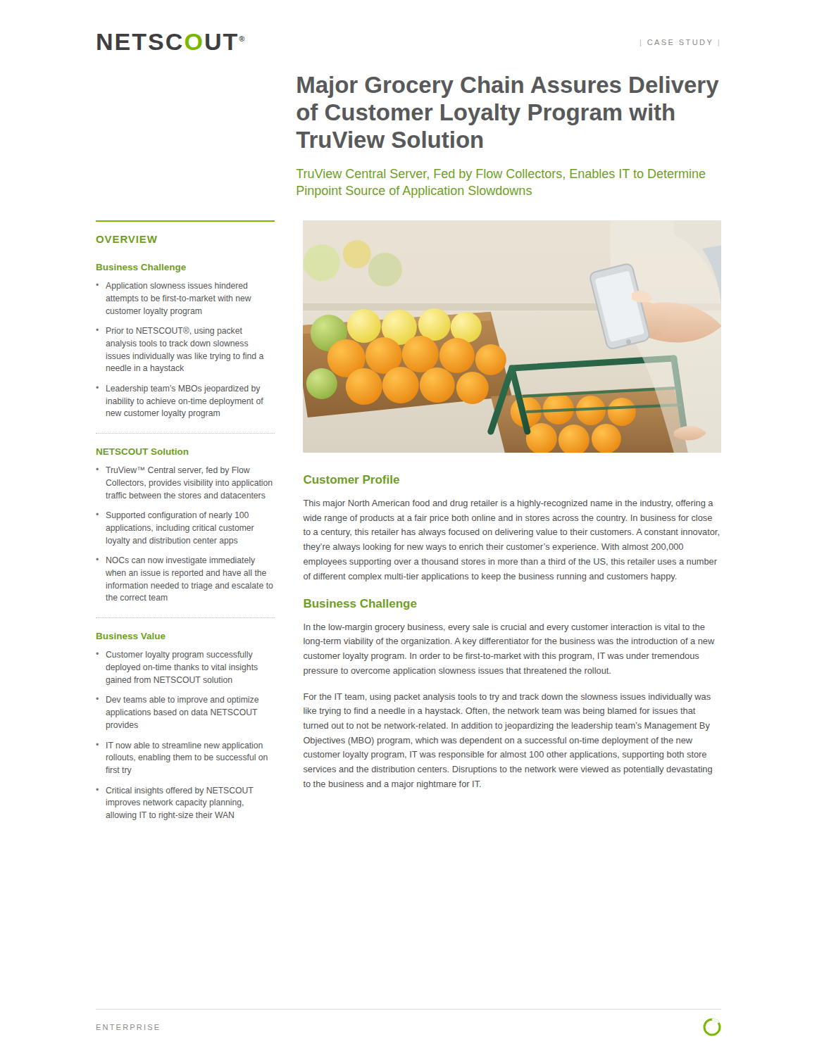NETSCOUT®
| Case Study |
Major Grocery Chain Assures Delivery of Customer Loyalty Program with TruView Solution
TruView Central Server, Fed by Flow Collectors, Enables IT to Determine Pinpoint Source of Application Slowdowns
Overview
Business Challenge
Application slowness issues hindered attempts to be first-to-market with new customer loyalty program
Prior to NETSCOUT®, using packet analysis tools to track down slowness issues individually was like trying to find a needle in a haystack
Leadership team’s MBOs jeopardized by inability to achieve on-time deployment of new customer loyalty program
NETSCOUT Solution
TruView™ Central server, fed by Flow Collectors, provides visibility into application traffic between the stores and datacenters
Supported configuration of nearly 100 applications, including critical customer loyalty and distribution center apps
NOCs can now investigate immediately when an issue is reported and have all the information needed to triage and escalate to the correct team
Business Value
Customer loyalty program successfully deployed on-time thanks to vital insights gained from NETSCOUT solution
Dev teams able to improve and optimize applications based on data NETSCOUT provides
IT now able to streamline new application rollouts, enabling them to be successful on first try
Critical insights offered by NETSCOUT improves network capacity planning, allowing IT to right-size their WAN
Customer Profile
This major North American food and drug retailer is a highly-recognized name in the industry, offering a wide range of products at a fair price both online and in stores across the country. In business for close to a century, this retailer has always focused on delivering value to their customers. A constant innovator, they’re always looking for new ways to enrich their customer’s experience. With almost 200,000 employees supporting over a thousand stores in more than a third of the US, this retailer uses a number of different complex multi-tier applications to keep the business running and customers happy.
Business Challenge
In the low-margin grocery business, every sale is crucial and every customer interaction is vital to the long-term viability of the organization. A key differentiator for the business was the introduction of a new customer loyalty program. In order to be first-to-market with this program, IT was under tremendous pressure to overcome application slowness issues that threatened the rollout.
For the IT team, using packet analysis tools to try and track down the slowness issues individually was like trying to find a needle in a haystack. Often, the network team was being blamed for issues that turned out to not be network-related. In addition to jeopardizing the leadership team’s Management By Objectives (MBO) program, which was dependent on a successful on-time deployment of the new customer loyalty program, IT was responsible for almost 100 other applications, supporting both store services and the distribution centers. Disruptions to the network were viewed as potentially devastating to the business and a major nightmare for IT.
Enterprise